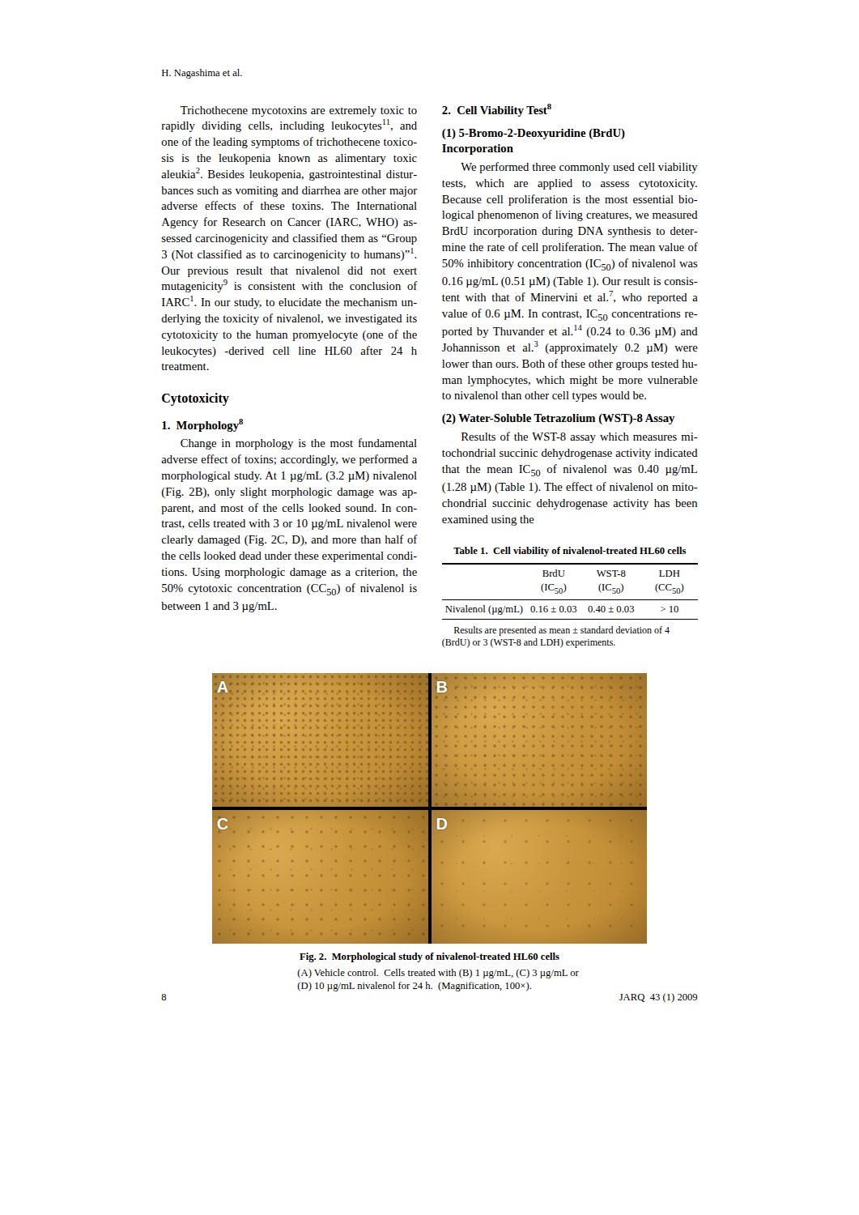H. Nagashima et al.
Trichothecene mycotoxins are extremely toxic to rapidly dividing cells, including leukocytes11, and one of the leading symptoms of trichothecene toxicosis is the leukopenia known as alimentary toxic aleukia2. Besides leukopenia, gastrointestinal disturbances such as vomiting and diarrhea are other major adverse effects of these toxins. The International Agency for Research on Cancer (IARC, WHO) assessed carcinogenicity and classified them as “Group 3 (Not classified as to carcinogenicity to humans)”1. Our previous result that nivalenol did not exert mutagenicity9 is consistent with the conclusion of IARC1. In our study, to elucidate the mechanism underlying the toxicity of nivalenol, we investigated its cytotoxicity to the human promyelocyte (one of the leukocytes) -derived cell line HL60 after 24 h treatment.
Cytotoxicity
1. Morphology8
Change in morphology is the most fundamental adverse effect of toxins; accordingly, we performed a morphological study. At 1 µg/mL (3.2 µM) nivalenol (Fig. 2B), only slight morphologic damage was apparent, and most of the cells looked sound. In contrast, cells treated with 3 or 10 µg/mL nivalenol were clearly damaged (Fig. 2C, D), and more than half of the cells looked dead under these experimental conditions. Using morphologic damage as a criterion, the 50% cytotoxic concentration (CC50) of nivalenol is between 1 and 3 µg/mL.
2. Cell Viability Test8
(1) 5-Bromo-2-Deoxyuridine (BrdU) Incorporation
We performed three commonly used cell viability tests, which are applied to assess cytotoxicity. Because cell proliferation is the most essential biological phenomenon of living creatures, we measured BrdU incorporation during DNA synthesis to determine the rate of cell proliferation. The mean value of 50% inhibitory concentration (IC50) of nivalenol was 0.16 µg/mL (0.51 µM) (Table 1). Our result is consistent with that of Minervini et al.7, who reported a value of 0.6 µM. In contrast, IC50 concentrations reported by Thuvander et al.14 (0.24 to 0.36 µM) and Johannisson et al.3 (approximately 0.2 µM) were lower than ours. Both of these other groups tested human lymphocytes, which might be more vulnerable to nivalenol than other cell types would be.
(2) Water-Soluble Tetrazolium (WST)-8 Assay
Results of the WST-8 assay which measures mitochondrial succinic dehydrogenase activity indicated that the mean IC50 of nivalenol was 0.40 µg/mL (1.28 µM) (Table 1). The effect of nivalenol on mitochondrial succinic dehydrogenase activity has been examined using the
Table 1. Cell viability of nivalenol-treated HL60 cells
| | BrdU (IC 50 ) | WST-8 (IC 50 ) | LDH (CC 50 ) |
| --- | --- | --- | --- |
| Nivalenol (µg/mL) | 0.16 ± 0.03 | 0.40 ± 0.03 | > 10 |
Results are presented as mean ± standard deviation of 4 (BrdU) or 3 (WST-8 and LDH) experiments.
A
B
C
D
Fig. 2. Morphological study of nivalenol-treated HL60 cells
(A) Vehicle control. Cells treated with (B) 1 µg/mL, (C) 3 µg/mL or
(D) 10 µg/mL nivalenol for 24 h. (Magnification, 100×).
8
JARQ 43 (1) 2009